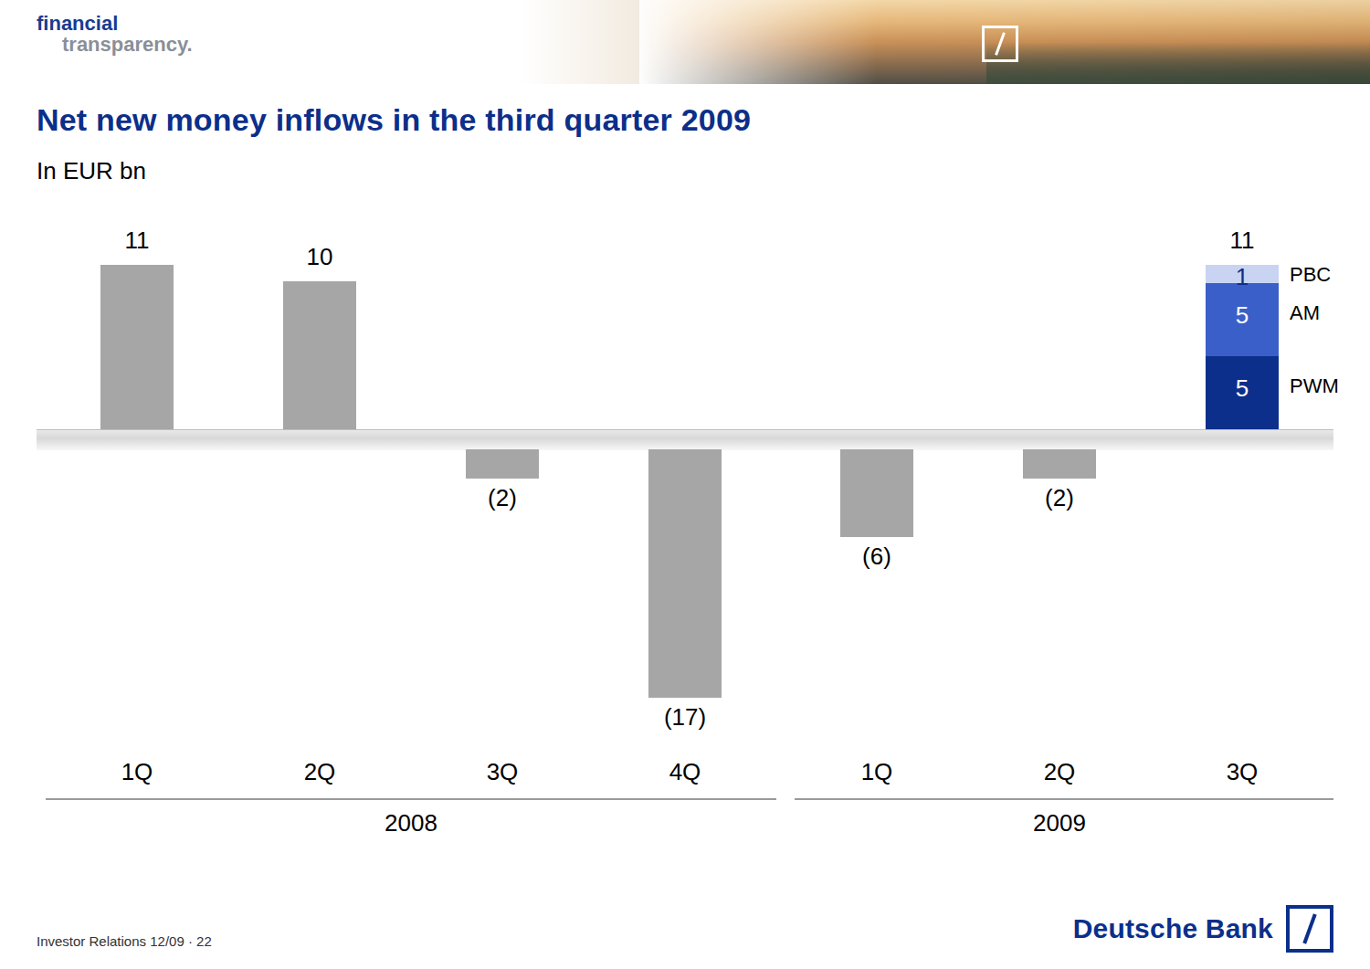financial transparency.
Net new money inflows in the third quarter 2009
In EUR bn
11
10
(2)
(17)
(6)
(2)
11
1
5
5
PBC
AM
PWM
1Q
2Q
3Q
4Q
1Q
2Q
3Q
2008
2009
Investor Relations 12/09 · 22
Deutsche Bank